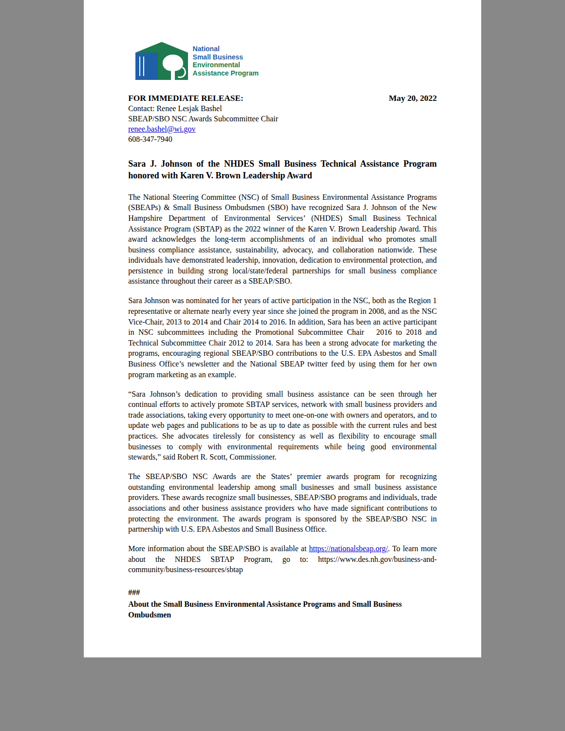National
Small Business
Environmental
Assistance Program
FOR IMMEDIATE RELEASE: May 20, 2022
Contact: Renee Lesjak Bashel
SBEAP/SBO NSC Awards Subcommittee Chair
renee.bashel@wi.gov
608-347-7940
Sara J. Johnson of the NHDES Small Business Technical Assistance Program honored with Karen V. Brown Leadership Award
The National Steering Committee (NSC) of Small Business Environmental Assistance Programs (SBEAPs) & Small Business Ombudsmen (SBO) have recognized Sara J. Johnson of the New Hampshire Department of Environmental Services’ (NHDES) Small Business Technical Assistance Program (SBTAP) as the 2022 winner of the Karen V. Brown Leadership Award. This award acknowledges the long-term accomplishments of an individual who promotes small business compliance assistance, sustainability, advocacy, and collaboration nationwide. These individuals have demonstrated leadership, innovation, dedication to environmental protection, and persistence in building strong local/state/federal partnerships for small business compliance assistance throughout their career as a SBEAP/SBO.
Sara Johnson was nominated for her years of active participation in the NSC, both as the Region 1 representative or alternate nearly every year since she joined the program in 2008, and as the NSC Vice-Chair, 2013 to 2014 and Chair 2014 to 2016. In addition, Sara has been an active participant in NSC subcommittees including the Promotional Subcommittee Chair 2016 to 2018 and Technical Subcommittee Chair 2012 to 2014. Sara has been a strong advocate for marketing the programs, encouraging regional SBEAP/SBO contributions to the U.S. EPA Asbestos and Small Business Office’s newsletter and the National SBEAP twitter feed by using them for her own program marketing as an example.
“Sara Johnson’s dedication to providing small business assistance can be seen through her continual efforts to actively promote SBTAP services, network with small business providers and trade associations, taking every opportunity to meet one-on-one with owners and operators, and to update web pages and publications to be as up to date as possible with the current rules and best practices. She advocates tirelessly for consistency as well as flexibility to encourage small businesses to comply with environmental requirements while being good environmental stewards,” said Robert R. Scott, Commissioner.
The SBEAP/SBO NSC Awards are the States’ premier awards program for recognizing outstanding environmental leadership among small businesses and small business assistance providers. These awards recognize small businesses, SBEAP/SBO programs and individuals, trade associations and other business assistance providers who have made significant contributions to protecting the environment. The awards program is sponsored by the SBEAP/SBO NSC in partnership with U.S. EPA Asbestos and Small Business Office.
More information about the SBEAP/SBO is available at https://nationalsbeap.org/. To learn more about the NHDES SBTAP Program, go to: https://www.des.nh.gov/business-and-community/business-resources/sbtap
###
About the Small Business Environmental Assistance Programs and Small Business Ombudsmen